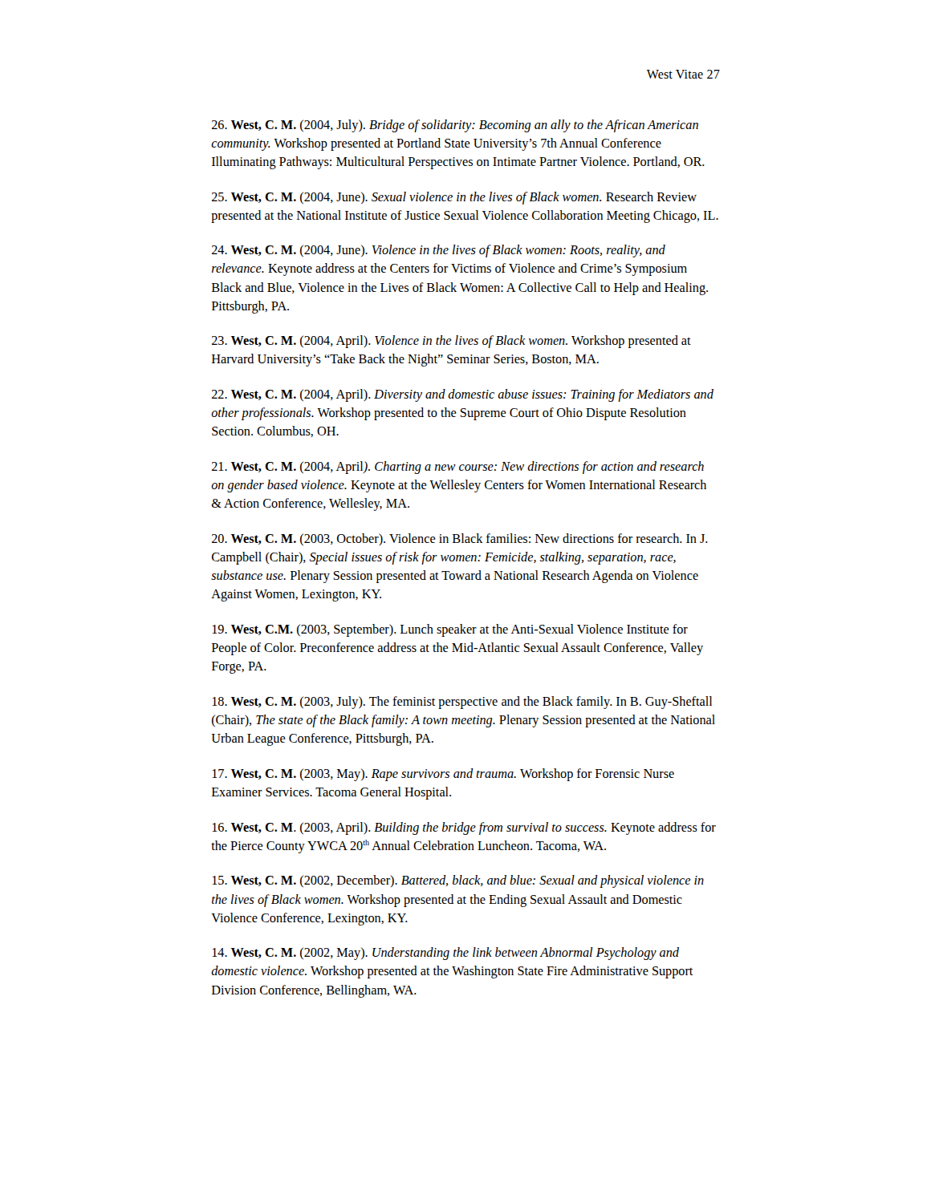West Vitae 27
26. West, C. M. (2004, July). Bridge of solidarity: Becoming an ally to the African American community. Workshop presented at Portland State University’s 7th Annual Conference Illuminating Pathways: Multicultural Perspectives on Intimate Partner Violence. Portland, OR.
25. West, C. M. (2004, June). Sexual violence in the lives of Black women. Research Review presented at the National Institute of Justice Sexual Violence Collaboration Meeting Chicago, IL.
24. West, C. M. (2004, June). Violence in the lives of Black women: Roots, reality, and relevance. Keynote address at the Centers for Victims of Violence and Crime’s Symposium Black and Blue, Violence in the Lives of Black Women: A Collective Call to Help and Healing. Pittsburgh, PA.
23. West, C. M. (2004, April). Violence in the lives of Black women. Workshop presented at Harvard University’s “Take Back the Night” Seminar Series, Boston, MA.
22. West, C. M. (2004, April). Diversity and domestic abuse issues: Training for Mediators and other professionals. Workshop presented to the Supreme Court of Ohio Dispute Resolution Section. Columbus, OH.
21. West, C. M. (2004, April). Charting a new course: New directions for action and research on gender based violence. Keynote at the Wellesley Centers for Women International Research & Action Conference, Wellesley, MA.
20. West, C. M. (2003, October). Violence in Black families: New directions for research. In J. Campbell (Chair), Special issues of risk for women: Femicide, stalking, separation, race, substance use. Plenary Session presented at Toward a National Research Agenda on Violence Against Women, Lexington, KY.
19. West, C.M. (2003, September). Lunch speaker at the Anti-Sexual Violence Institute for People of Color. Preconference address at the Mid-Atlantic Sexual Assault Conference, Valley Forge, PA.
18. West, C. M. (2003, July). The feminist perspective and the Black family. In B. Guy-Sheftall (Chair), The state of the Black family: A town meeting. Plenary Session presented at the National Urban League Conference, Pittsburgh, PA.
17. West, C. M. (2003, May). Rape survivors and trauma. Workshop for Forensic Nurse Examiner Services. Tacoma General Hospital.
16. West, C. M. (2003, April). Building the bridge from survival to success. Keynote address for the Pierce County YWCA 20th Annual Celebration Luncheon. Tacoma, WA.
15. West, C. M. (2002, December). Battered, black, and blue: Sexual and physical violence in the lives of Black women. Workshop presented at the Ending Sexual Assault and Domestic Violence Conference, Lexington, KY.
14. West, C. M. (2002, May). Understanding the link between Abnormal Psychology and domestic violence. Workshop presented at the Washington State Fire Administrative Support Division Conference, Bellingham, WA.